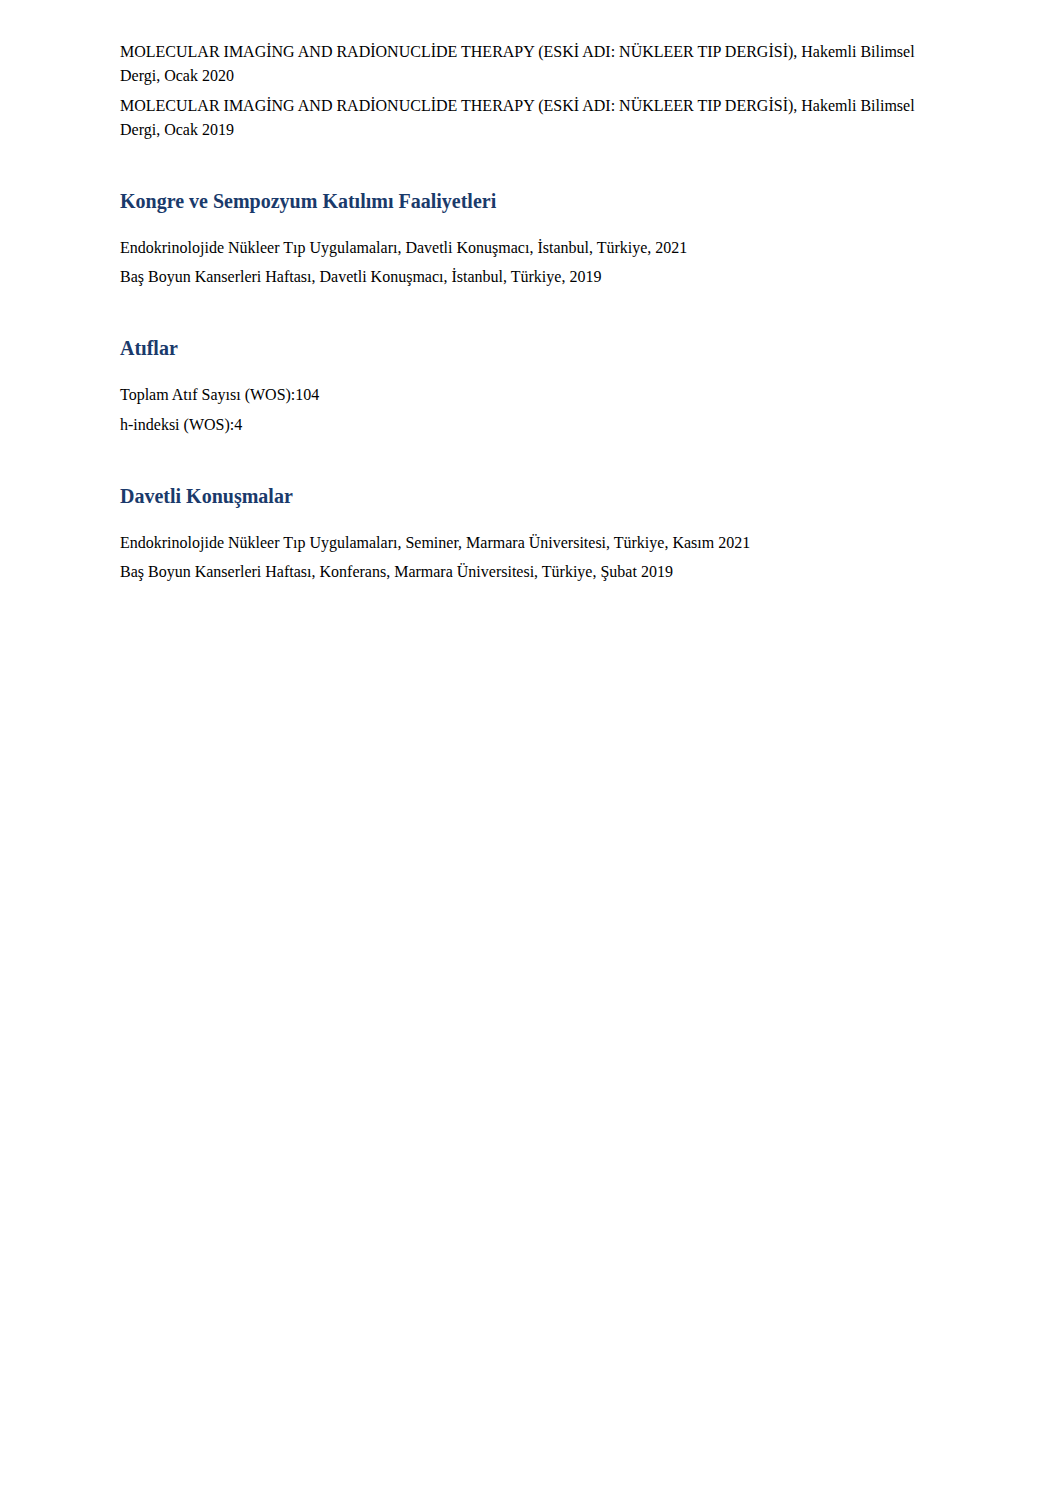MOLECULAR IMAGİNG AND RADİONUCLİDE THERAPY (ESKİ ADI: NÜKLEER TIP DERGİSİ), Hakemli Bilimsel Dergi, Ocak 2020
MOLECULAR IMAGİNG AND RADİONUCLİDE THERAPY (ESKİ ADI: NÜKLEER TIP DERGİSİ), Hakemli Bilimsel Dergi, Ocak 2019
Kongre ve Sempozyum Katılımı Faaliyetleri
Endokrinolojide Nükleer Tıp Uygulamaları, Davetli Konuşmacı, İstanbul, Türkiye, 2021
Baş Boyun Kanserleri Haftası, Davetli Konuşmacı, İstanbul, Türkiye, 2019
Atıflar
Toplam Atıf Sayısı (WOS):104
h-indeksi (WOS):4
Davetli Konuşmalar
Endokrinolojide Nükleer Tıp Uygulamaları, Seminer, Marmara Üniversitesi, Türkiye, Kasım 2021
Baş Boyun Kanserleri Haftası, Konferans, Marmara Üniversitesi, Türkiye, Şubat 2019